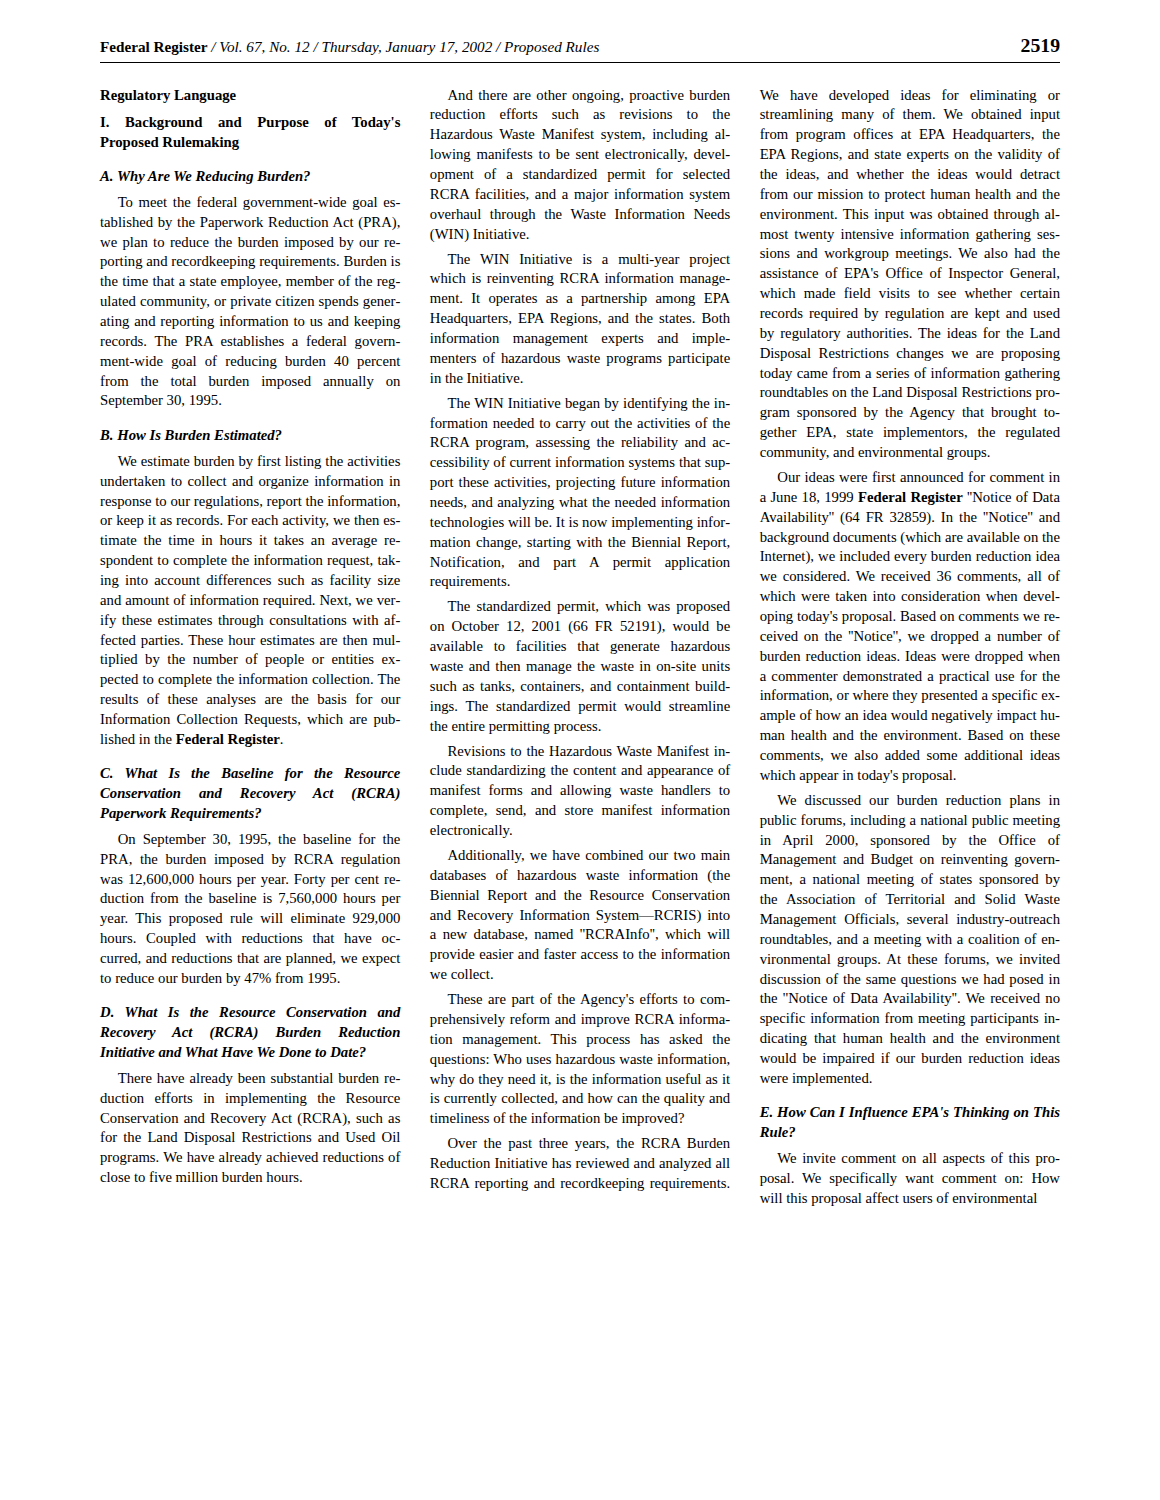Federal Register / Vol. 67, No. 12 / Thursday, January 17, 2002 / Proposed Rules
2519
Regulatory Language
I. Background and Purpose of Today's Proposed Rulemaking
A. Why Are We Reducing Burden?
To meet the federal government-wide goal established by the Paperwork Reduction Act (PRA), we plan to reduce the burden imposed by our reporting and recordkeeping requirements. Burden is the time that a state employee, member of the regulated community, or private citizen spends generating and reporting information to us and keeping records. The PRA establishes a federal government-wide goal of reducing burden 40 percent from the total burden imposed annually on September 30, 1995.
B. How Is Burden Estimated?
We estimate burden by first listing the activities undertaken to collect and organize information in response to our regulations, report the information, or keep it as records. For each activity, we then estimate the time in hours it takes an average respondent to complete the information request, taking into account differences such as facility size and amount of information required. Next, we verify these estimates through consultations with affected parties. These hour estimates are then multiplied by the number of people or entities expected to complete the information collection. The results of these analyses are the basis for our Information Collection Requests, which are published in the Federal Register.
C. What Is the Baseline for the Resource Conservation and Recovery Act (RCRA) Paperwork Requirements?
On September 30, 1995, the baseline for the PRA, the burden imposed by RCRA regulation was 12,600,000 hours per year. Forty per cent reduction from the baseline is 7,560,000 hours per year. This proposed rule will eliminate 929,000 hours. Coupled with reductions that have occurred, and reductions that are planned, we expect to reduce our burden by 47% from 1995.
D. What Is the Resource Conservation and Recovery Act (RCRA) Burden Reduction Initiative and What Have We Done to Date?
There have already been substantial burden reduction efforts in implementing the Resource Conservation and Recovery Act (RCRA), such as for the Land Disposal Restrictions and Used Oil programs. We have already achieved reductions of close to five million burden hours.
And there are other ongoing, proactive burden reduction efforts such as revisions to the Hazardous Waste Manifest system, including allowing manifests to be sent electronically, development of a standardized permit for selected RCRA facilities, and a major information system overhaul through the Waste Information Needs (WIN) Initiative.
The WIN Initiative is a multi-year project which is reinventing RCRA information management. It operates as a partnership among EPA Headquarters, EPA Regions, and the states. Both information management experts and implementers of hazardous waste programs participate in the Initiative.
The WIN Initiative began by identifying the information needed to carry out the activities of the RCRA program, assessing the reliability and accessibility of current information systems that support these activities, projecting future information needs, and analyzing what the needed information technologies will be. It is now implementing information change, starting with the Biennial Report, Notification, and part A permit application requirements.
The standardized permit, which was proposed on October 12, 2001 (66 FR 52191), would be available to facilities that generate hazardous waste and then manage the waste in on-site units such as tanks, containers, and containment buildings. The standardized permit would streamline the entire permitting process.
Revisions to the Hazardous Waste Manifest include standardizing the content and appearance of manifest forms and allowing waste handlers to complete, send, and store manifest information electronically.
Additionally, we have combined our two main databases of hazardous waste information (the Biennial Report and the Resource Conservation and Recovery Information System—RCRIS) into a new database, named ''RCRAInfo'', which will provide easier and faster access to the information we collect.
These are part of the Agency's efforts to comprehensively reform and improve RCRA information management. This process has asked the questions: Who uses hazardous waste information, why do they need it, is the information useful as it is currently collected, and how can the quality and timeliness of the information be improved?
Over the past three years, the RCRA Burden Reduction Initiative has reviewed and analyzed all RCRA reporting and recordkeeping requirements. We have developed ideas for eliminating or streamlining many of them. We obtained input from program offices at EPA Headquarters, the EPA Regions, and state experts on the validity of the ideas, and whether the ideas would detract from our mission to protect human health and the environment. This input was obtained through almost twenty intensive information gathering sessions and workgroup meetings. We also had the assistance of EPA's Office of Inspector General, which made field visits to see whether certain records required by regulation are kept and used by regulatory authorities. The ideas for the Land Disposal Restrictions changes we are proposing today came from a series of information gathering roundtables on the Land Disposal Restrictions program sponsored by the Agency that brought together EPA, state implementors, the regulated community, and environmental groups.
Our ideas were first announced for comment in a June 18, 1999 Federal Register ''Notice of Data Availability'' (64 FR 32859). In the ''Notice'' and background documents (which are available on the Internet), we included every burden reduction idea we considered. We received 36 comments, all of which were taken into consideration when developing today's proposal. Based on comments we received on the ''Notice'', we dropped a number of burden reduction ideas. Ideas were dropped when a commenter demonstrated a practical use for the information, or where they presented a specific example of how an idea would negatively impact human health and the environment. Based on these comments, we also added some additional ideas which appear in today's proposal.
We discussed our burden reduction plans in public forums, including a national public meeting in April 2000, sponsored by the Office of Management and Budget on reinventing government, a national meeting of states sponsored by the Association of Territorial and Solid Waste Management Officials, several industry-outreach roundtables, and a meeting with a coalition of environmental groups. At these forums, we invited discussion of the same questions we had posed in the ''Notice of Data Availability''. We received no specific information from meeting participants indicating that human health and the environment would be impaired if our burden reduction ideas were implemented.
E. How Can I Influence EPA's Thinking on This Rule?
We invite comment on all aspects of this proposal. We specifically want comment on: How will this proposal affect users of environmental